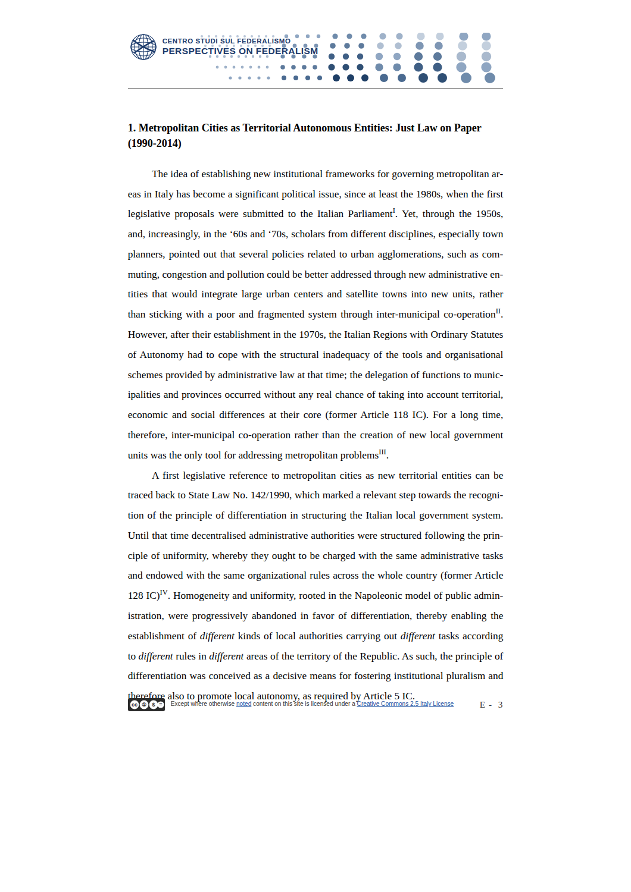CENTRO STUDI SUL FEDERALISMO
PERSPECTIVES ON FEDERALISM
1. Metropolitan Cities as Territorial Autonomous Entities: Just Law on Paper (1990-2014)
The idea of establishing new institutional frameworks for governing metropolitan areas in Italy has become a significant political issue, since at least the 1980s, when the first legislative proposals were submitted to the Italian ParliamentI. Yet, through the 1950s, and, increasingly, in the ‘60s and ‘70s, scholars from different disciplines, especially town planners, pointed out that several policies related to urban agglomerations, such as commuting, congestion and pollution could be better addressed through new administrative entities that would integrate large urban centers and satellite towns into new units, rather than sticking with a poor and fragmented system through inter-municipal co-operationII. However, after their establishment in the 1970s, the Italian Regions with Ordinary Statutes of Autonomy had to cope with the structural inadequacy of the tools and organisational schemes provided by administrative law at that time; the delegation of functions to municipalities and provinces occurred without any real chance of taking into account territorial, economic and social differences at their core (former Article 118 IC). For a long time, therefore, inter-municipal co-operation rather than the creation of new local government units was the only tool for addressing metropolitan problemsIII.
A first legislative reference to metropolitan cities as new territorial entities can be traced back to State Law No. 142/1990, which marked a relevant step towards the recognition of the principle of differentiation in structuring the Italian local government system. Until that time decentralised administrative authorities were structured following the principle of uniformity, whereby they ought to be charged with the same administrative tasks and endowed with the same organizational rules across the whole country (former Article 128 IC)IV. Homogeneity and uniformity, rooted in the Napoleonic model of public administration, were progressively abandoned in favor of differentiation, thereby enabling the establishment of different kinds of local authorities carrying out different tasks according to different rules in different areas of the territory of the Republic. As such, the principle of differentiation was conceived as a decisive means for fostering institutional pluralism and therefore also to promote local autonomy, as required by Article 5 IC.
cc ① $ =
Except where otherwise noted content on this site is licensed under a Creative Commons 2.5 Italy License
E - 3